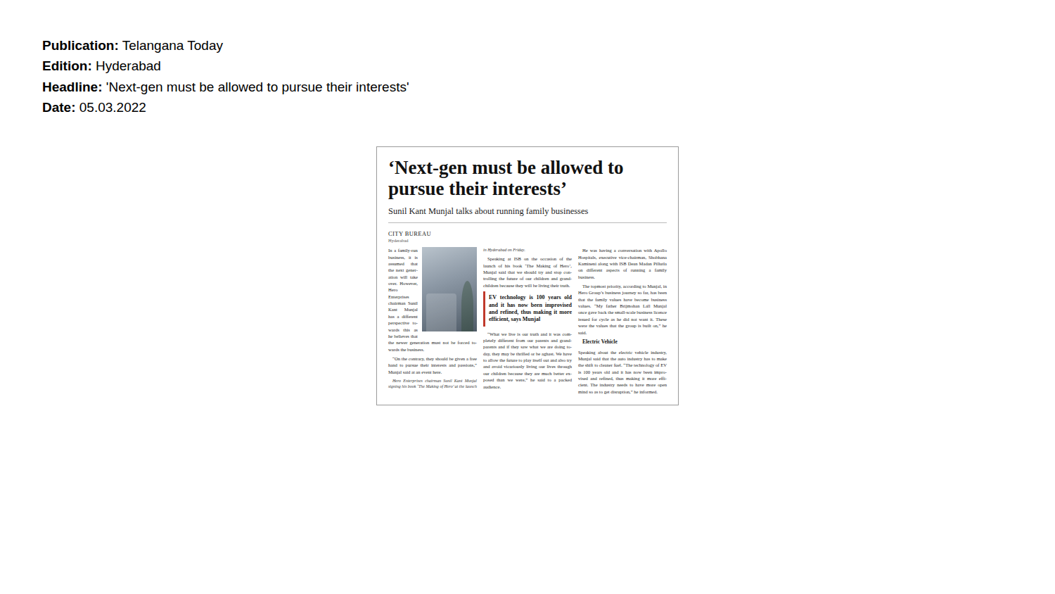Publication: Telangana Today
Edition: Hyderabad
Headline: 'Next-gen must be allowed to pursue their interests'
Date: 05.03.2022
‘Next-gen must be allowed to pursue their interests’
Sunil Kant Munjal talks about running family businesses
CITY BUREAU
Hyderabad
In a family-run business, it is assumed that the next generation will take over. However, Hero Enterprises chairman Sunil Kant Munjal has a different perspective towards this as he believes that the newer generation must not be forced towards the business.
“On the contrary, they should be given a free hand to pursue their interests and passions,” Munjal said at an event here.
Hero Enterprises chairman Sunil Kant Munjal signing his book ‘The Making of Hero’ at the launch in Hyderabad on Friday.
Speaking at ISB on the occasion of the launch of his book ‘The Making of Hero’, Munjal said that we should try and stop controlling the future of our children and grandchildren because they will be living their truth.
EV technology is 100 years old and it has now been improvised and refined, thus making it more efficient, says Munjal
“What we live is our truth and it was completely different from our parents and grandparents and if they saw what we are doing today, they may be thrilled or be aghast. We have to allow the future to play itself out and also try and avoid vicariously living our lives through our children because they are much better exposed than we were,” he said to a packed audience.
He was having a conversation with Apollo Hospitals, executive vice-chairman, Shobhana Kamineni along with ISB Dean Madan Pillutla on different aspects of running a family business.
The topmost priority, according to Munjal, in Hero Group’s business journey so far, has been that the family values have become business values. “My father Brijmohan Lall Munjal once gave back the small-scale business licence issued for cycle as he did not want it. These were the values that the group is built on,” he said.
Electric Vehicle
Speaking about the electric vehicle industry, Munjal said that the auto industry has to make the shift to cleaner fuel. “The technology of EV is 100 years old and it has now been improvised and refined, thus making it more efficient. The industry needs to have more open mind so as to get disruption,” he informed.